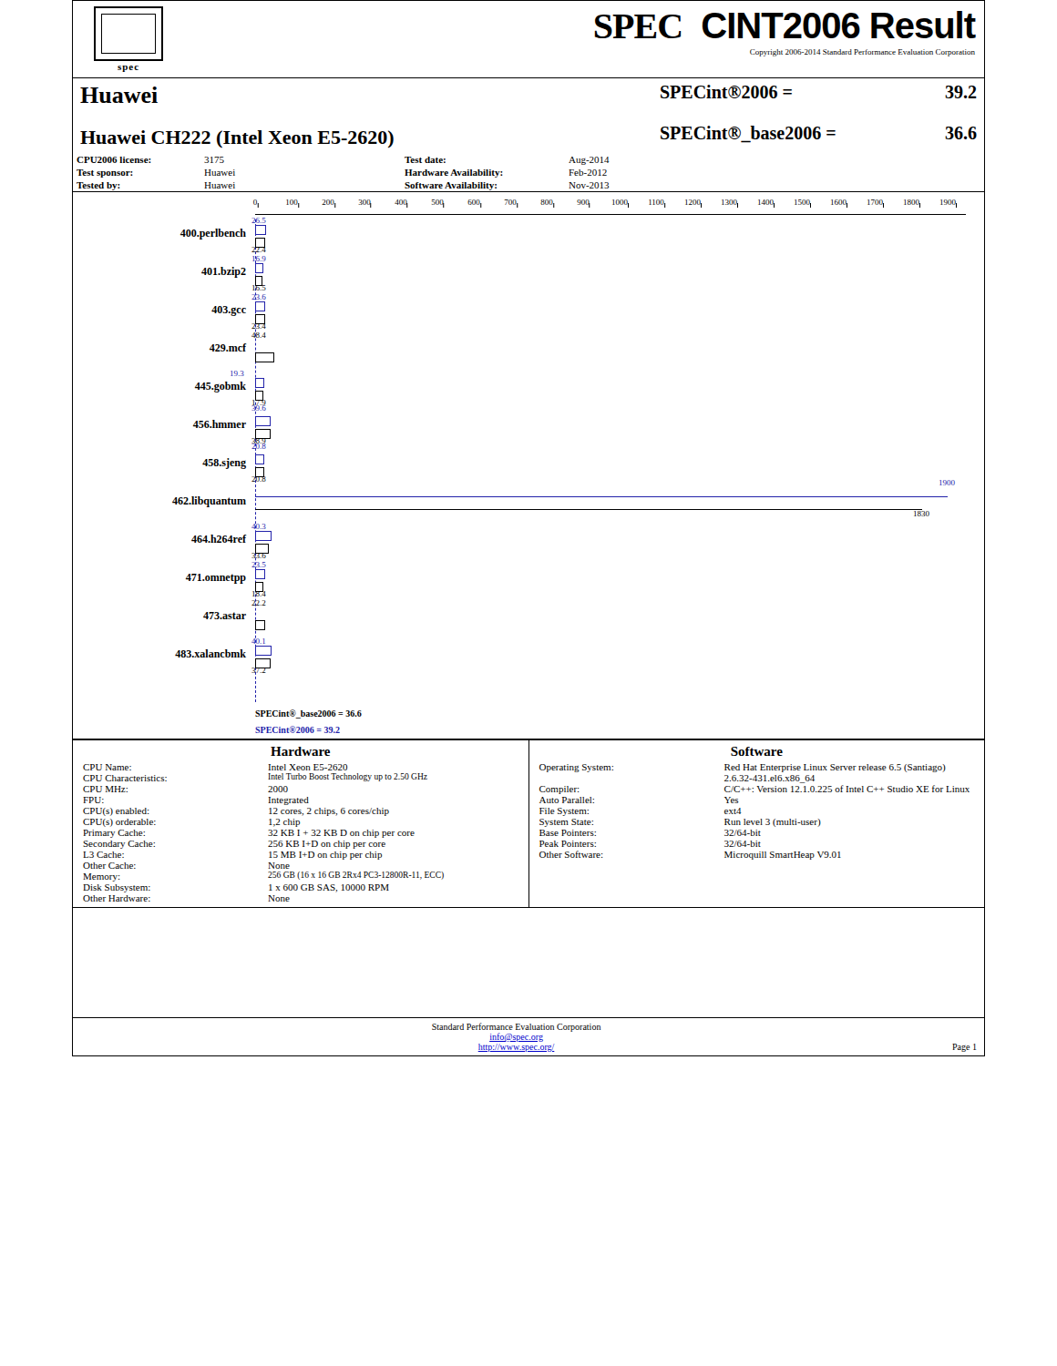spec
SPEC CINT2006 Result
Copyright 2006-2014 Standard Performance Evaluation Corporation
Huawei
Huawei CH222 (Intel Xeon E5-2620)
SPECint®2006 =39.2
SPECint®_base2006 =36.6
| CPU2006 license: | 3175 | Test date: | Aug-2014 |
| Test sponsor: | Huawei | Hardware Availability: | Feb-2012 |
| Tested by: | Huawei | Software Availability: | Nov-2013 |
0 100 200 300 400 500 600 700 800 900 1000 1100 1200 1300 1400 1500 1600 1700 1800 1900
400.perlbench
26.5
22.4
401.bzip2
16.9
16.5
403.gcc
23.6
23.4
429.mcf
48.4
445.gobmk
19.3
17.9
456.hmmer
39.6
38.9
458.sjeng
20.8
20.8
462.libquantum
1900
1830
464.h264ref
40.3
33.6
471.omnetpp
23.5
18.4
473.astar
22.2
483.xalancbmk
40.1
37.2
SPECint®_base2006 = 36.6
SPECint®2006 = 39.2
Hardware
| CPU Name: | Intel Xeon E5-2620 |
| CPU Characteristics: | Intel Turbo Boost Technology up to 2.50 GHz |
| CPU MHz: | 2000 |
| FPU: | Integrated |
| CPU(s) enabled: | 12 cores, 2 chips, 6 cores/chip |
| CPU(s) orderable: | 1,2 chip |
| Primary Cache: | 32 KB I + 32 KB D on chip per core |
| Secondary Cache: | 256 KB I+D on chip per core |
| L3 Cache: | 15 MB I+D on chip per chip |
| Other Cache: | None |
| Memory: | 256 GB (16 x 16 GB 2Rx4 PC3-12800R-11, ECC) |
| Disk Subsystem: | 1 x 600 GB SAS, 10000 RPM |
| Other Hardware: | None |
Software
| Operating System: | Red Hat Enterprise Linux Server release 6.5 (Santiago) 2.6.32-431.el6.x86_64 |
| Compiler: | C/C++: Version 12.1.0.225 of Intel C++ Studio XE for Linux |
| Auto Parallel: | Yes |
| File System: | ext4 |
| System State: | Run level 3 (multi-user) |
| Base Pointers: | 32/64-bit |
| Peak Pointers: | 32/64-bit |
| Other Software: | Microquill SmartHeap V9.01 |
Standard Performance Evaluation Corporation
info@spec.org
http://www.spec.org/
Page 1